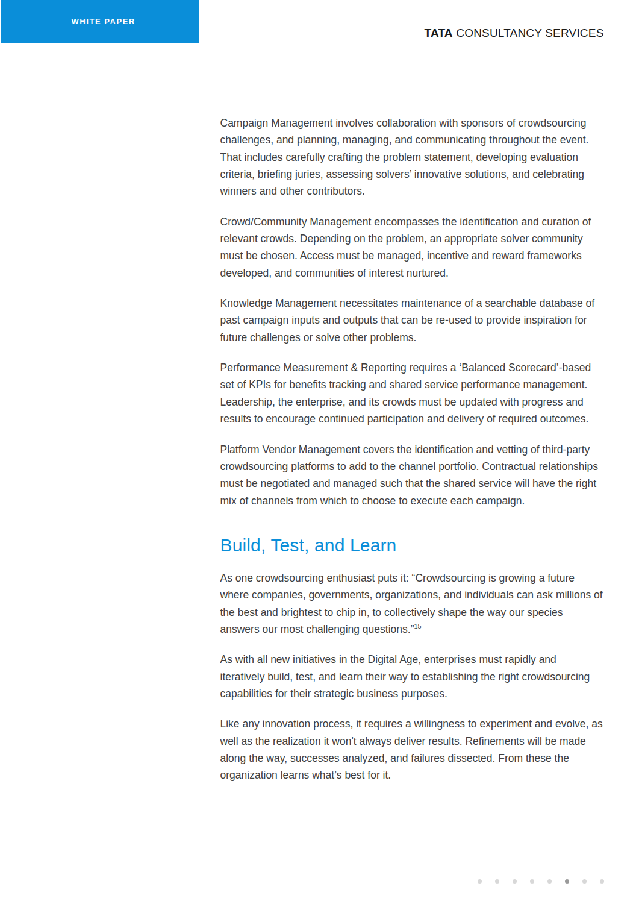WHITE PAPER
TATA CONSULTANCY SERVICES
Campaign Management involves collaboration with sponsors of crowdsourcing challenges, and planning, managing, and communicating throughout the event. That includes carefully crafting the problem statement, developing evaluation criteria, briefing juries, assessing solvers’ innovative solutions, and celebrating winners and other contributors.
Crowd/Community Management encompasses the identification and curation of relevant crowds. Depending on the problem, an appropriate solver community must be chosen. Access must be managed, incentive and reward frameworks developed, and communities of interest nurtured.
Knowledge Management necessitates maintenance of a searchable database of past campaign inputs and outputs that can be re-used to provide inspiration for future challenges or solve other problems.
Performance Measurement & Reporting requires a ‘Balanced Scorecard’-based set of KPIs for benefits tracking and shared service performance management. Leadership, the enterprise, and its crowds must be updated with progress and results to encourage continued participation and delivery of required outcomes.
Platform Vendor Management covers the identification and vetting of third-party crowdsourcing platforms to add to the channel portfolio. Contractual relationships must be negotiated and managed such that the shared service will have the right mix of channels from which to choose to execute each campaign.
Build, Test, and Learn
As one crowdsourcing enthusiast puts it: “Crowdsourcing is growing a future where companies, governments, organizations, and individuals can ask millions of the best and brightest to chip in, to collectively shape the way our species answers our most challenging questions.”15
As with all new initiatives in the Digital Age, enterprises must rapidly and iteratively build, test, and learn their way to establishing the right crowdsourcing capabilities for their strategic business purposes.
Like any innovation process, it requires a willingness to experiment and evolve, as well as the realization it won't always deliver results. Refinements will be made along the way, successes analyzed, and failures dissected. From these the organization learns what’s best for it.